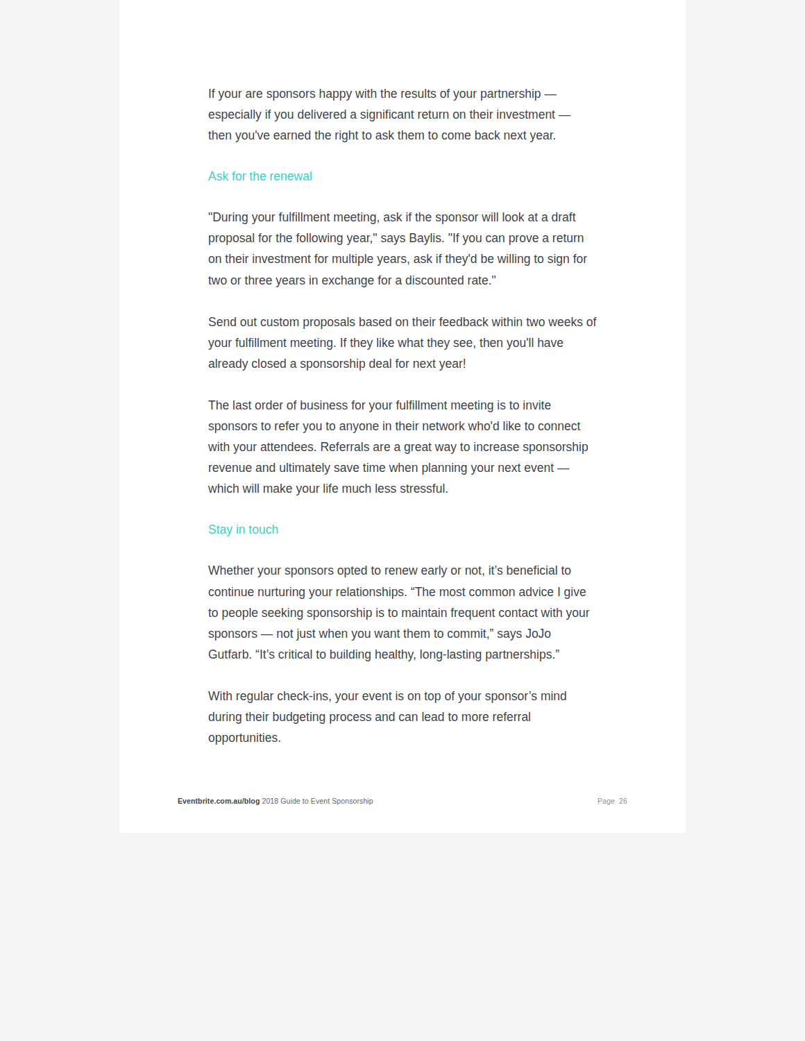If your are sponsors happy with the results of your partnership — especially if you delivered a significant return on their investment — then you've earned the right to ask them to come back next year.
Ask for the renewal
"During your fulfillment meeting, ask if the sponsor will look at a draft proposal for the following year," says Baylis. "If you can prove a return on their investment for multiple years, ask if they'd be willing to sign for two or three years in exchange for a discounted rate."
Send out custom proposals based on their feedback within two weeks of your fulfillment meeting. If they like what they see, then you'll have already closed a sponsorship deal for next year!
The last order of business for your fulfillment meeting is to invite sponsors to refer you to anyone in their network who'd like to connect with your attendees. Referrals are a great way to increase sponsorship revenue and ultimately save time when planning your next event — which will make your life much less stressful.
Stay in touch
Whether your sponsors opted to renew early or not, it’s beneficial to continue nurturing your relationships. “The most common advice I give to people seeking sponsorship is to maintain frequent contact with your sponsors — not just when you want them to commit,” says JoJo Gutfarb. “It’s critical to building healthy, long-lasting partnerships.”
With regular check-ins, your event is on top of your sponsor’s mind during their budgeting process and can lead to more referral opportunities.
Eventbrite.com.au/blog 2018 Guide to Event Sponsorship
Page 26